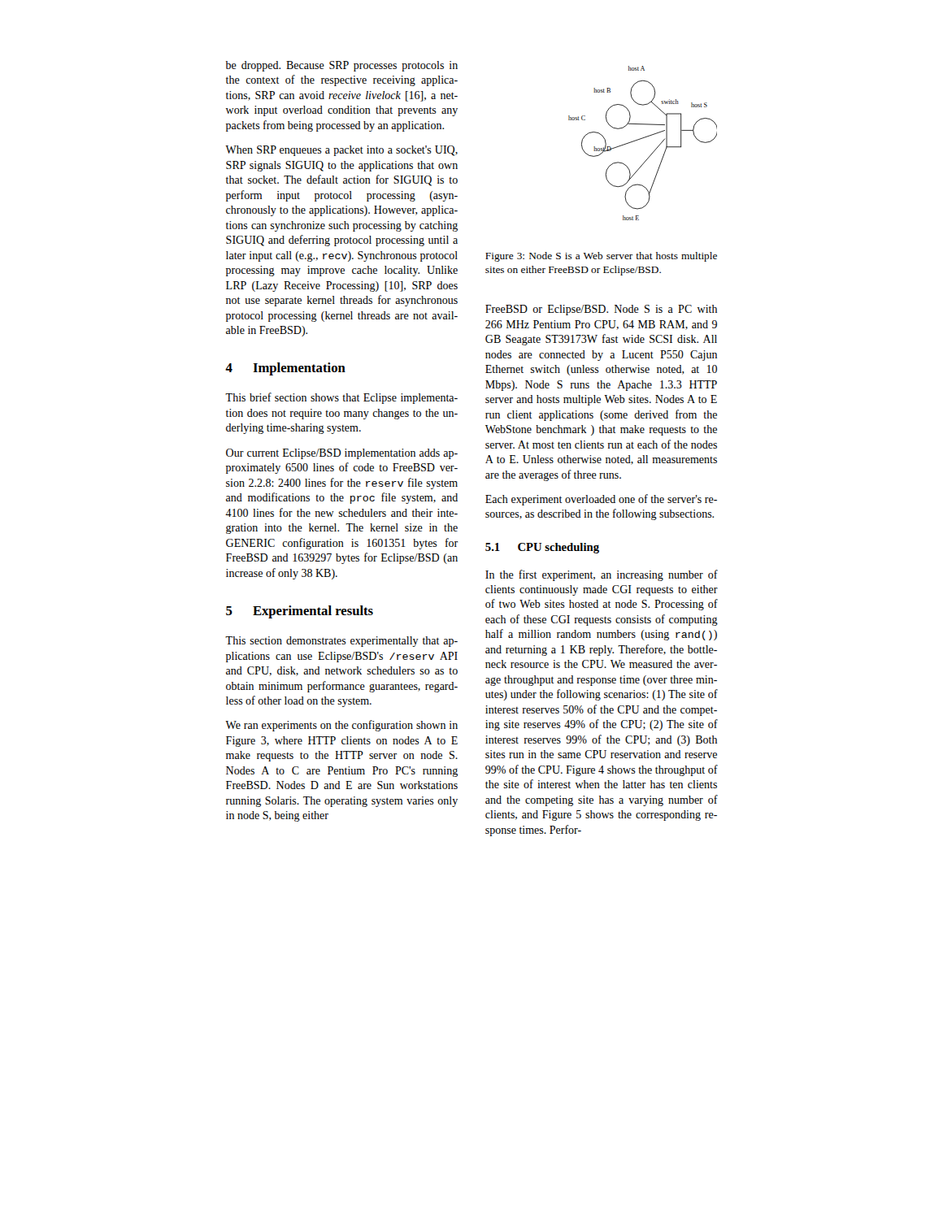be dropped. Because SRP processes protocols in the context of the respective receiving applications, SRP can avoid receive livelock [16], a network input overload condition that prevents any packets from being processed by an application.
When SRP enqueues a packet into a socket's UIQ, SRP signals SIGUIQ to the applications that own that socket. The default action for SIGUIQ is to perform input protocol processing (asynchronously to the applications). However, applications can synchronize such processing by catching SIGUIQ and deferring protocol processing until a later input call (e.g., recv). Synchronous protocol processing may improve cache locality. Unlike LRP (Lazy Receive Processing) [10], SRP does not use separate kernel threads for asynchronous protocol processing (kernel threads are not available in FreeBSD).
4 Implementation
This brief section shows that Eclipse implementation does not require too many changes to the underlying time-sharing system.
Our current Eclipse/BSD implementation adds approximately 6500 lines of code to FreeBSD version 2.2.8: 2400 lines for the reserv file system and modifications to the proc file system, and 4100 lines for the new schedulers and their integration into the kernel. The kernel size in the GENERIC configuration is 1601351 bytes for FreeBSD and 1639297 bytes for Eclipse/BSD (an increase of only 38 KB).
5 Experimental results
This section demonstrates experimentally that applications can use Eclipse/BSD's /reserv API and CPU, disk, and network schedulers so as to obtain minimum performance guarantees, regardless of other load on the system.
We ran experiments on the configuration shown in Figure 3, where HTTP clients on nodes A to E make requests to the HTTP server on node S. Nodes A to C are Pentium Pro PC's running FreeBSD. Nodes D and E are Sun workstations running Solaris. The operating system varies only in node S, being either
host A host B host C host D host E host S switch
Figure 3: Node S is a Web server that hosts multiple sites on either FreeBSD or Eclipse/BSD.
FreeBSD or Eclipse/BSD. Node S is a PC with 266 MHz Pentium Pro CPU, 64 MB RAM, and 9 GB Seagate ST39173W fast wide SCSI disk. All nodes are connected by a Lucent P550 Cajun Ethernet switch (unless otherwise noted, at 10 Mbps). Node S runs the Apache 1.3.3 HTTP server and hosts multiple Web sites. Nodes A to E run client applications (some derived from the WebStone benchmark ) that make requests to the server. At most ten clients run at each of the nodes A to E. Unless otherwise noted, all measurements are the averages of three runs.
Each experiment overloaded one of the server's resources, as described in the following subsections.
5.1 CPU scheduling
In the first experiment, an increasing number of clients continuously made CGI requests to either of two Web sites hosted at node S. Processing of each of these CGI requests consists of computing half a million random numbers (using rand()) and returning a 1 KB reply. Therefore, the bottleneck resource is the CPU. We measured the average throughput and response time (over three minutes) under the following scenarios: (1) The site of interest reserves 50% of the CPU and the competing site reserves 49% of the CPU; (2) The site of interest reserves 99% of the CPU; and (3) Both sites run in the same CPU reservation and reserve 99% of the CPU. Figure 4 shows the throughput of the site of interest when the latter has ten clients and the competing site has a varying number of clients, and Figure 5 shows the corresponding response times. Perfor-